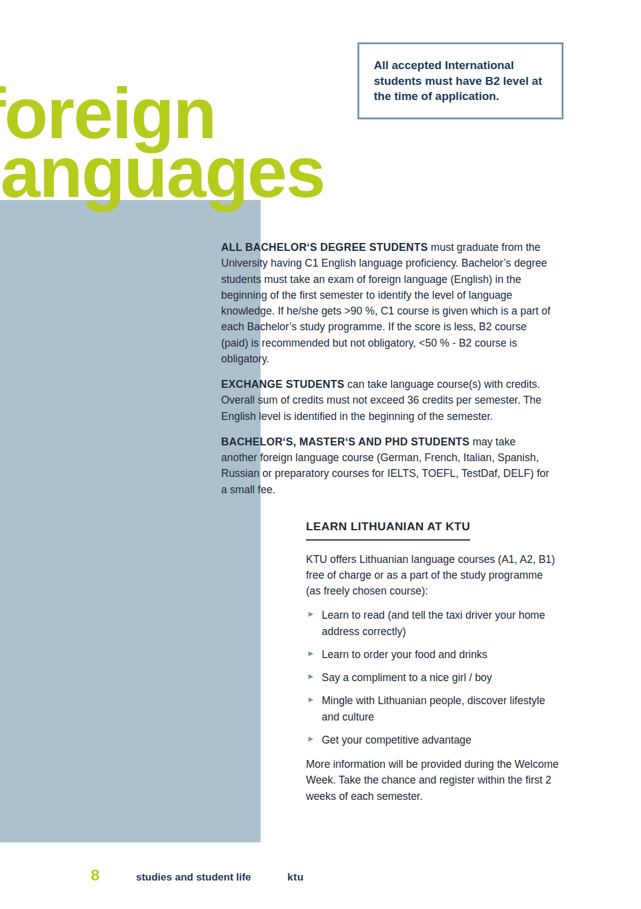foreign languages
All accepted International students must have B2 level at the time of application.
ALL BACHELOR‘S DEGREE STUDENTS must graduate from the University having C1 English language proficiency. Bachelor’s degree students must take an exam of foreign language (English) in the beginning of the first semester to identify the level of language knowledge. If he/she gets >90 %, C1 course is given which is a part of each Bachelor’s study programme. If the score is less, B2 course (paid) is recommended but not obligatory, <50 % - B2 course is obligatory.
EXCHANGE STUDENTS can take language course(s) with credits. Overall sum of credits must not exceed 36 credits per semester. The English level is identified in the beginning of the semester.
BACHELOR‘S, MASTER‘S AND PHD STUDENTS may take another foreign language course (German, French, Italian, Spanish, Russian or preparatory courses for IELTS, TOEFL, TestDaf, DELF) for a small fee.
LEARN LITHUANIAN AT KTU
KTU offers Lithuanian language courses (A1, A2, B1) free of charge or as a part of the study programme (as freely chosen course):
Learn to read (and tell the taxi driver your home address correctly)
Learn to order your food and drinks
Say a compliment to a nice girl / boy
Mingle with Lithuanian people, discover lifestyle and culture
Get your competitive advantage
More information will be provided during the Welcome Week. Take the chance and register within the first 2 weeks of each semester.
8 studies and student life ktu